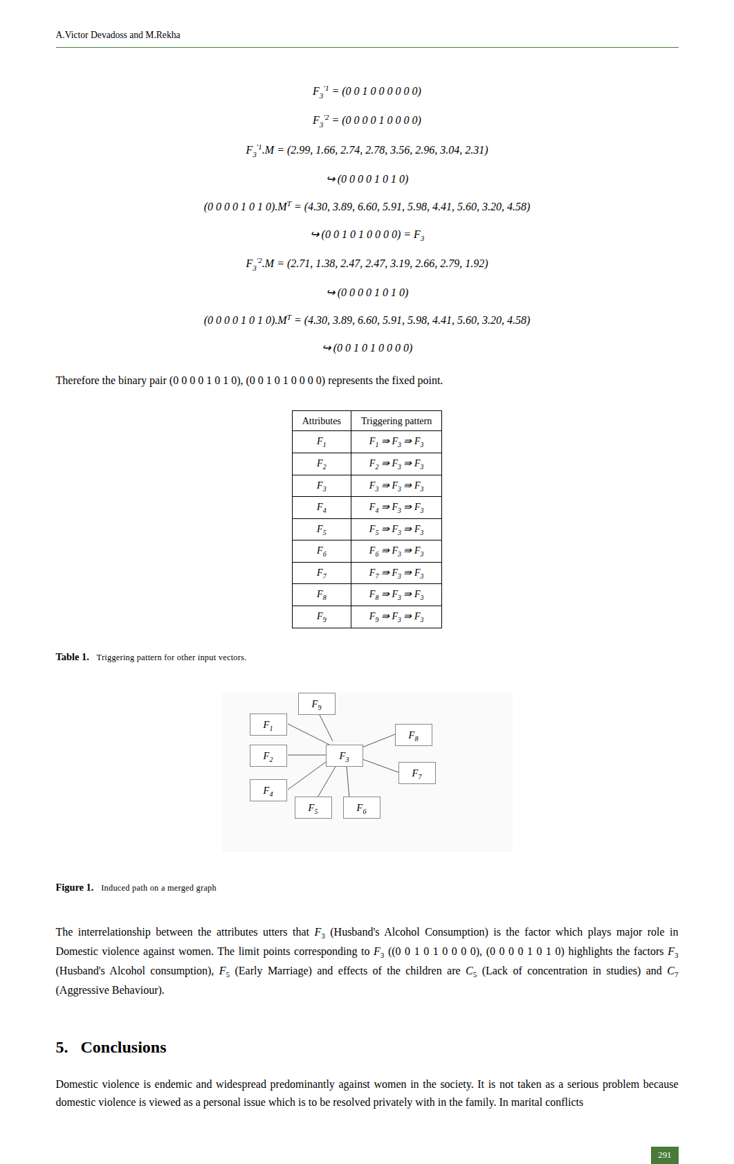A.Victor Devadoss and M.Rekha
F3′1 = (0 0 1 0 0 0 0 0 0)
F3′2 = (0 0 0 0 1 0 0 0 0)
F3′1.M = (2.99, 1.66, 2.74, 2.78, 3.56, 2.96, 3.04, 2.31)
↪ (0 0 0 0 1 0 1 0)
(0 0 0 0 1 0 1 0).MT = (4.30, 3.89, 6.60, 5.91, 5.98, 4.41, 5.60, 3.20, 4.58)
↪ (0 0 1 0 1 0 0 0 0) = F3
F3′2.M = (2.71, 1.38, 2.47, 2.47, 3.19, 2.66, 2.79, 1.92)
↪ (0 0 0 0 1 0 1 0)
(0 0 0 0 1 0 1 0).MT = (4.30, 3.89, 6.60, 5.91, 5.98, 4.41, 5.60, 3.20, 4.58)
↪ (0 0 1 0 1 0 0 0 0)
Therefore the binary pair (0 0 0 0 1 0 1 0), (0 0 1 0 1 0 0 0 0) represents the fixed point.
| Attributes | Triggering pattern |
| --- | --- |
| F 1 | F 1 ⇛ F 3 ⇛ F 3 |
| F 2 | F 2 ⇛ F 3 ⇛ F 3 |
| F 3 | F 3 ⇛ F 3 ⇛ F 3 |
| F 4 | F 4 ⇛ F 3 ⇛ F 3 |
| F 5 | F 5 ⇛ F 3 ⇛ F 3 |
| F 6 | F 6 ⇛ F 3 ⇛ F 3 |
| F 7 | F 7 ⇛ F 3 ⇛ F 3 |
| F 8 | F 8 ⇛ F 3 ⇛ F 3 |
| F 9 | F 9 ⇛ F 3 ⇛ F 3 |
Table 1. Triggering pattern for other input vectors.
F1
F2
F4
F9
F3
F8
F7
F5
F6
Figure 1. Induced path on a merged graph
The interrelationship between the attributes utters that F3 (Husband's Alcohol Consumption) is the factor which plays major role in Domestic violence against women. The limit points corresponding to F3 ((0 0 1 0 1 0 0 0 0), (0 0 0 0 1 0 1 0) highlights the factors F3 (Husband's Alcohol consumption), F5 (Early Marriage) and effects of the children are C5 (Lack of concentration in studies) and C7 (Aggressive Behaviour).
5. Conclusions
Domestic violence is endemic and widespread predominantly against women in the society. It is not taken as a serious problem because domestic violence is viewed as a personal issue which is to be resolved privately with in the family. In marital conflicts
291